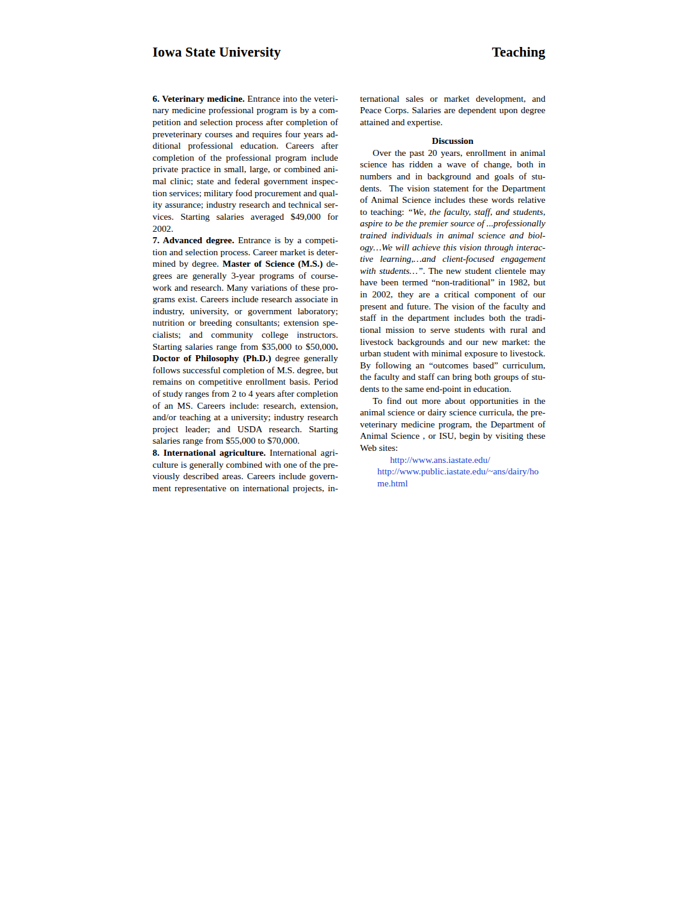Iowa State University
Teaching
6. Veterinary medicine. Entrance into the veterinary medicine professional program is by a competition and selection process after completion of preveterinary courses and requires four years additional professional education. Careers after completion of the professional program include private practice in small, large, or combined animal clinic; state and federal government inspection services; military food procurement and quality assurance; industry research and technical services. Starting salaries averaged $49,000 for 2002.
7. Advanced degree. Entrance is by a competition and selection process. Career market is determined by degree. Master of Science (M.S.) degrees are generally 3-year programs of coursework and research. Many variations of these programs exist. Careers include research associate in industry, university, or government laboratory; nutrition or breeding consultants; extension specialists; and community college instructors. Starting salaries range from $35,000 to $50,000. Doctor of Philosophy (Ph.D.) degree generally follows successful completion of M.S. degree, but remains on competitive enrollment basis. Period of study ranges from 2 to 4 years after completion of an MS. Careers include: research, extension, and/or teaching at a university; industry research project leader; and USDA research. Starting salaries range from $55,000 to $70,000.
8. International agriculture. International agriculture is generally combined with one of the previously described areas. Careers include government representative on international projects, international sales or market development, and Peace Corps. Salaries are dependent upon degree attained and expertise.
Discussion
Over the past 20 years, enrollment in animal science has ridden a wave of change, both in numbers and in background and goals of students. The vision statement for the Department of Animal Science includes these words relative to teaching: “We, the faculty, staff, and students, aspire to be the premier source of ...professionally trained individuals in animal science and biology…We will achieve this vision through interactive learning,…and client-focused engagement with students…”. The new student clientele may have been termed “non-traditional” in 1982, but in 2002, they are a critical component of our present and future. The vision of the faculty and staff in the department includes both the traditional mission to serve students with rural and livestock backgrounds and our new market: the urban student with minimal exposure to livestock. By following an “outcomes based” curriculum, the faculty and staff can bring both groups of students to the same end-point in education.
To find out more about opportunities in the animal science or dairy science curricula, the preveterinary medicine program, the Department of Animal Science , or ISU, begin by visiting these Web sites:
http://www.ans.iastate.edu/
http://www.public.iastate.edu/~ans/dairy/home.html